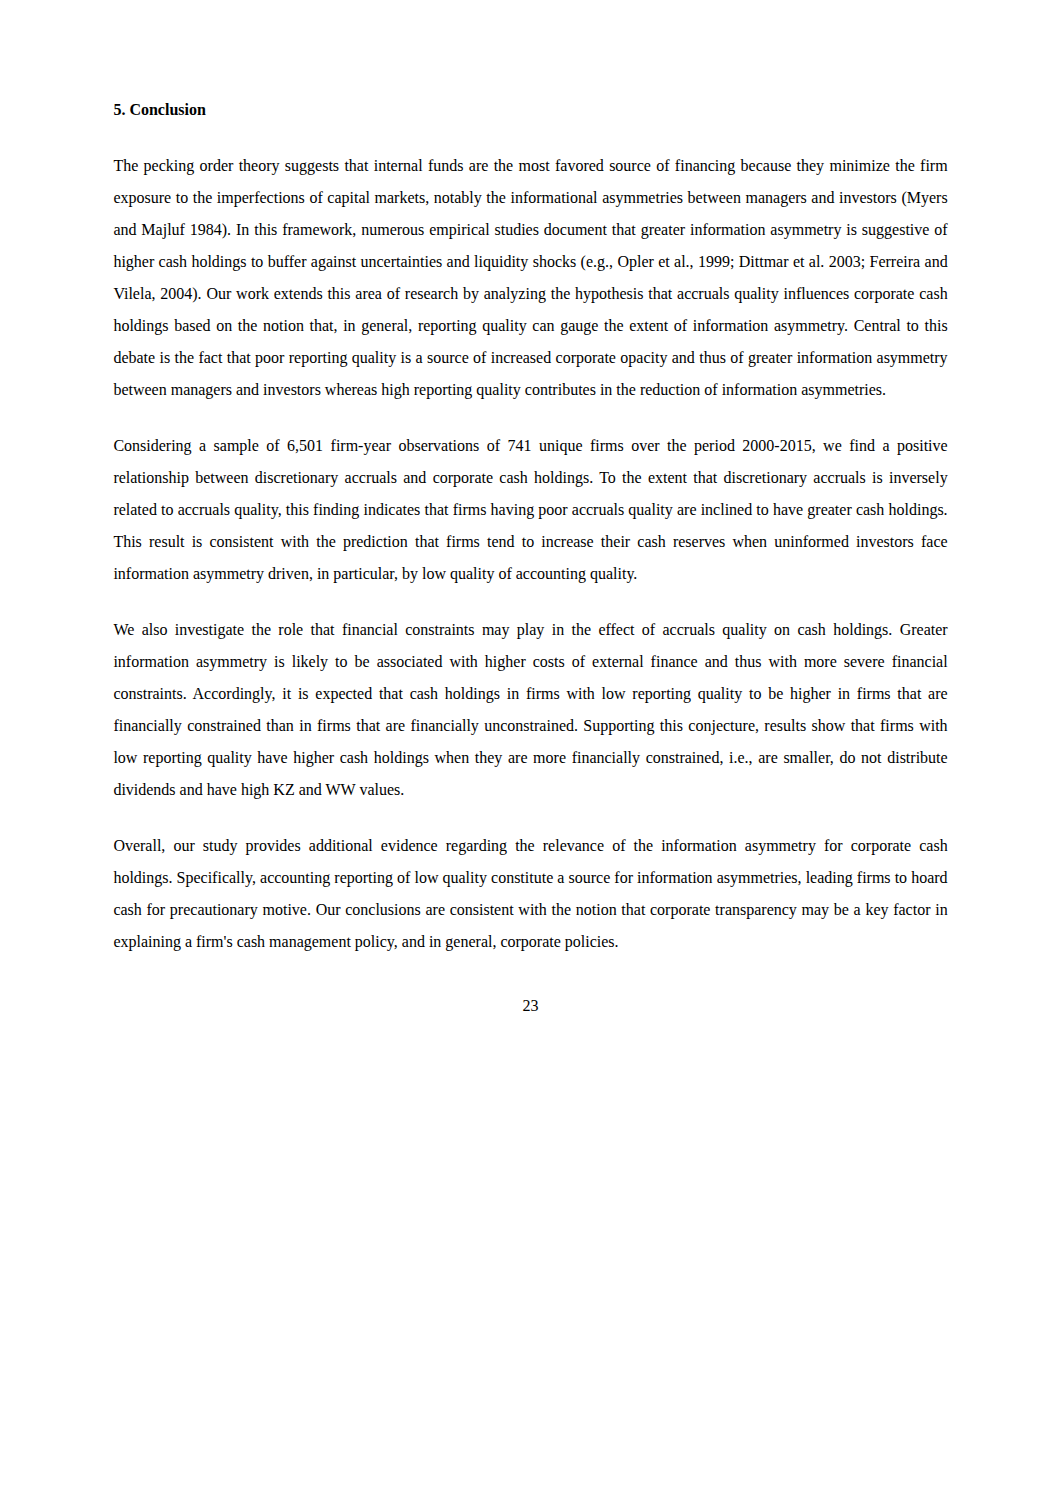5. Conclusion
The pecking order theory suggests that internal funds are the most favored source of financing because they minimize the firm exposure to the imperfections of capital markets, notably the informational asymmetries between managers and investors (Myers and Majluf 1984). In this framework, numerous empirical studies document that greater information asymmetry is suggestive of higher cash holdings to buffer against uncertainties and liquidity shocks (e.g., Opler et al., 1999; Dittmar et al. 2003; Ferreira and Vilela, 2004). Our work extends this area of research by analyzing the hypothesis that accruals quality influences corporate cash holdings based on the notion that, in general, reporting quality can gauge the extent of information asymmetry. Central to this debate is the fact that poor reporting quality is a source of increased corporate opacity and thus of greater information asymmetry between managers and investors whereas high reporting quality contributes in the reduction of information asymmetries.
Considering a sample of 6,501 firm-year observations of 741 unique firms over the period 2000-2015, we find a positive relationship between discretionary accruals and corporate cash holdings. To the extent that discretionary accruals is inversely related to accruals quality, this finding indicates that firms having poor accruals quality are inclined to have greater cash holdings. This result is consistent with the prediction that firms tend to increase their cash reserves when uninformed investors face information asymmetry driven, in particular, by low quality of accounting quality.
We also investigate the role that financial constraints may play in the effect of accruals quality on cash holdings. Greater information asymmetry is likely to be associated with higher costs of external finance and thus with more severe financial constraints. Accordingly, it is expected that cash holdings in firms with low reporting quality to be higher in firms that are financially constrained than in firms that are financially unconstrained. Supporting this conjecture, results show that firms with low reporting quality have higher cash holdings when they are more financially constrained, i.e., are smaller, do not distribute dividends and have high KZ and WW values.
Overall, our study provides additional evidence regarding the relevance of the information asymmetry for corporate cash holdings. Specifically, accounting reporting of low quality constitute a source for information asymmetries, leading firms to hoard cash for precautionary motive. Our conclusions are consistent with the notion that corporate transparency may be a key factor in explaining a firm's cash management policy, and in general, corporate policies.
23